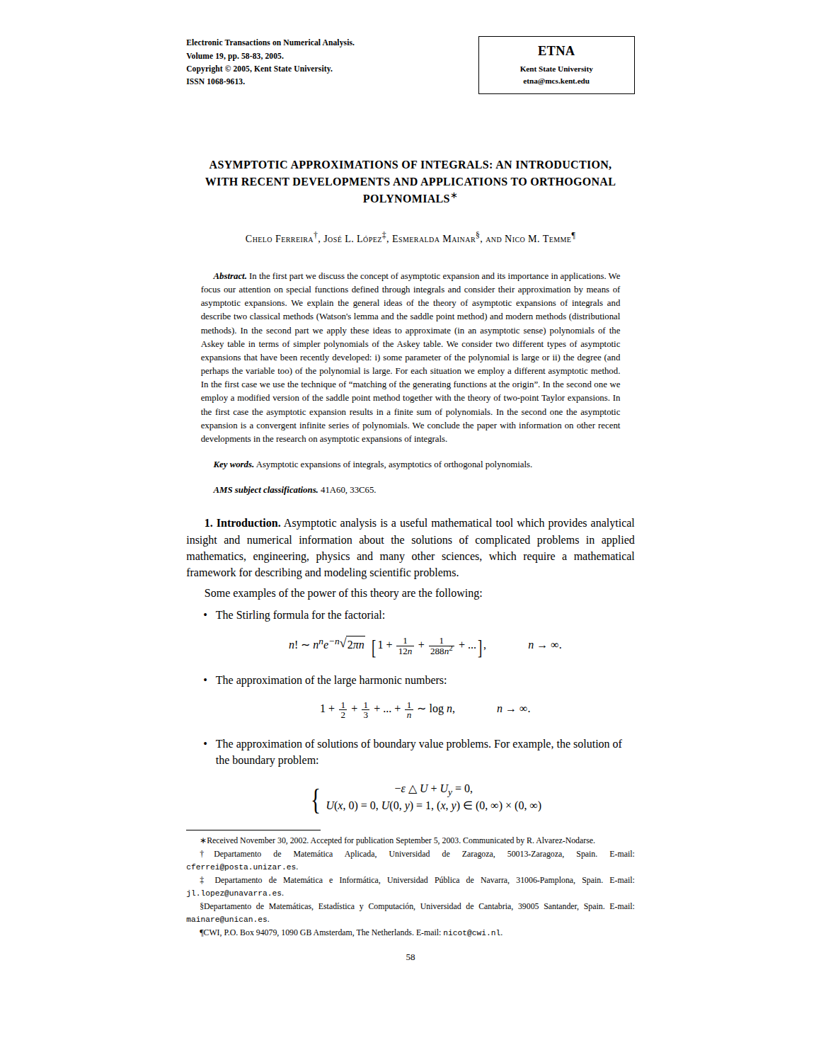Electronic Transactions on Numerical Analysis.
Volume 19, pp. 58-83, 2005.
Copyright © 2005, Kent State University.
ISSN 1068-9613.
ETNA
Kent State University
etna@mcs.kent.edu
Asymptotic Approximations of Integrals: An Introduction,
with Recent Developments and Applications to Orthogonal
Polynomials∗
Chelo Ferreira†, José L. López‡, Esmeralda Mainar§, and Nico M. Temme¶
Abstract. In the first part we discuss the concept of asymptotic expansion and its importance in applications. We focus our attention on special functions defined through integrals and consider their approximation by means of asymptotic expansions. We explain the general ideas of the theory of asymptotic expansions of integrals and describe two classical methods (Watson's lemma and the saddle point method) and modern methods (distributional methods). In the second part we apply these ideas to approximate (in an asymptotic sense) polynomials of the Askey table in terms of simpler polynomials of the Askey table. We consider two different types of asymptotic expansions that have been recently developed: i) some parameter of the polynomial is large or ii) the degree (and perhaps the variable too) of the polynomial is large. For each situation we employ a different asymptotic method. In the first case we use the technique of “matching of the generating functions at the origin”. In the second one we employ a modified version of the saddle point method together with the theory of two-point Taylor expansions. In the first case the asymptotic expansion results in a finite sum of polynomials. In the second one the asymptotic expansion is a convergent infinite series of polynomials. We conclude the paper with information on other recent developments in the research on asymptotic expansions of integrals.
Key words. Asymptotic expansions of integrals, asymptotics of orthogonal polynomials.
AMS subject classifications. 41A60, 33C65.
1. Introduction. Asymptotic analysis is a useful mathematical tool which provides analytical insight and numerical information about the solutions of complicated problems in applied mathematics, engineering, physics and many other sciences, which require a mathematical framework for describing and modeling scientific problems.
Some examples of the power of this theory are the following:
The Stirling formula for the factorial:
n! ∼ nne−n 2πn [1 + 112n + 1288n2 + ...], n → ∞.
The approximation of the large harmonic numbers:
1 + 12 + 13 + ... + 1 n ∼ log n, n → ∞.
The approximation of solutions of boundary value problems. For example, the solution of the boundary problem:
{
−ε △ U + Uy = 0,
U(x, 0) = 0, U(0, y) = 1, (x, y) ∈ (0, ∞) × (0, ∞)
∗Received November 30, 2002. Accepted for publication September 5, 2003. Communicated by R. Alvarez-Nodarse.
†Departamento de Matemática Aplicada, Universidad de Zaragoza, 50013-Zaragoza, Spain. E-mail: cferrei@posta.unizar.es.
‡ Departamento de Matemática e Informática, Universidad Pública de Navarra, 31006-Pamplona, Spain. E-mail: jl.lopez@unavarra.es.
§Departamento de Matemáticas, Estadística y Computación, Universidad de Cantabria, 39005 Santander, Spain. E-mail: mainare@unican.es.
¶CWI, P.O. Box 94079, 1090 GB Amsterdam, The Netherlands. E-mail: nicot@cwi.nl.
58